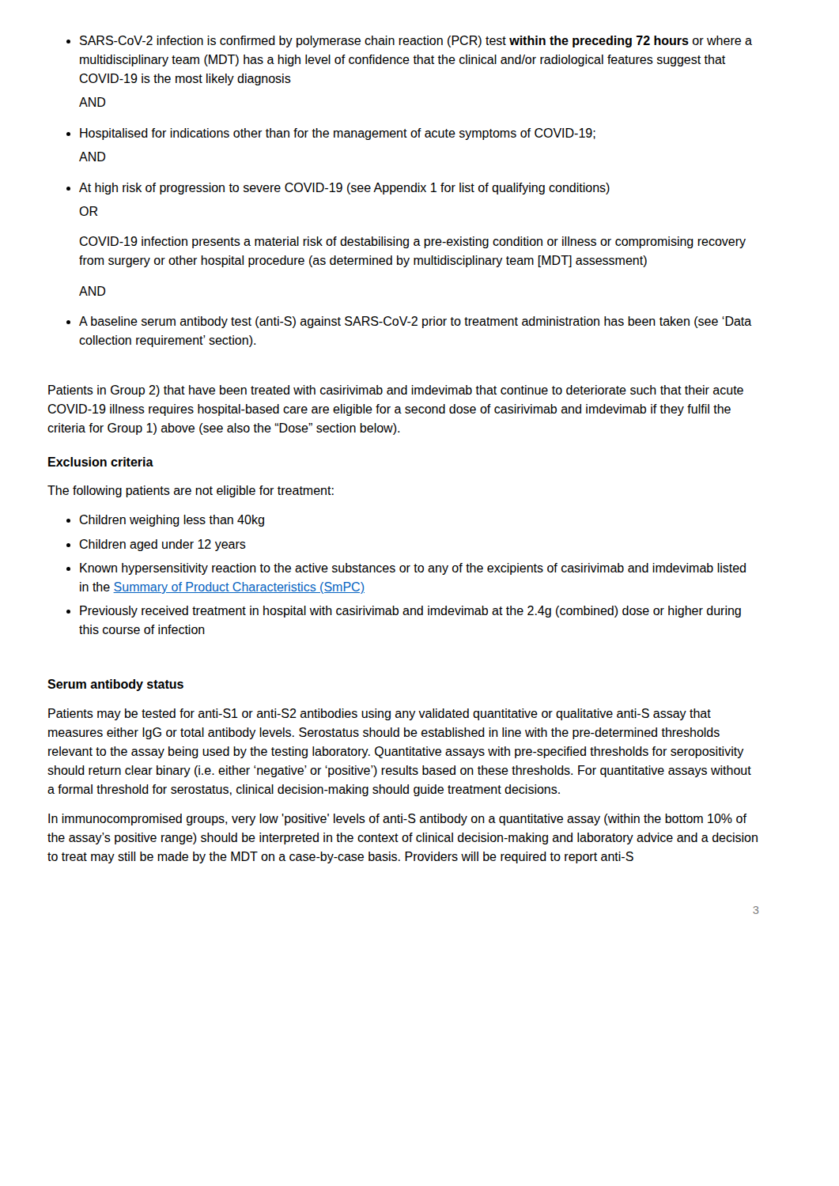SARS-CoV-2 infection is confirmed by polymerase chain reaction (PCR) test within the preceding 72 hours or where a multidisciplinary team (MDT) has a high level of confidence that the clinical and/or radiological features suggest that COVID-19 is the most likely diagnosis
AND
Hospitalised for indications other than for the management of acute symptoms of COVID-19;
AND
At high risk of progression to severe COVID-19 (see Appendix 1 for list of qualifying conditions)
OR
COVID-19 infection presents a material risk of destabilising a pre-existing condition or illness or compromising recovery from surgery or other hospital procedure (as determined by multidisciplinary team [MDT] assessment)
AND
A baseline serum antibody test (anti-S) against SARS-CoV-2 prior to treatment administration has been taken (see ‘Data collection requirement’ section).
Patients in Group 2) that have been treated with casirivimab and imdevimab that continue to deteriorate such that their acute COVID-19 illness requires hospital-based care are eligible for a second dose of casirivimab and imdevimab if they fulfil the criteria for Group 1) above (see also the “Dose” section below).
Exclusion criteria
The following patients are not eligible for treatment:
Children weighing less than 40kg
Children aged under 12 years
Known hypersensitivity reaction to the active substances or to any of the excipients of casirivimab and imdevimab listed in the Summary of Product Characteristics (SmPC)
Previously received treatment in hospital with casirivimab and imdevimab at the 2.4g (combined) dose or higher during this course of infection
Serum antibody status
Patients may be tested for anti-S1 or anti-S2 antibodies using any validated quantitative or qualitative anti-S assay that measures either IgG or total antibody levels. Serostatus should be established in line with the pre-determined thresholds relevant to the assay being used by the testing laboratory. Quantitative assays with pre-specified thresholds for seropositivity should return clear binary (i.e. either ‘negative’ or ‘positive’) results based on these thresholds. For quantitative assays without a formal threshold for serostatus, clinical decision-making should guide treatment decisions.
In immunocompromised groups, very low 'positive' levels of anti-S antibody on a quantitative assay (within the bottom 10% of the assay’s positive range) should be interpreted in the context of clinical decision-making and laboratory advice and a decision to treat may still be made by the MDT on a case-by-case basis. Providers will be required to report anti-S
3